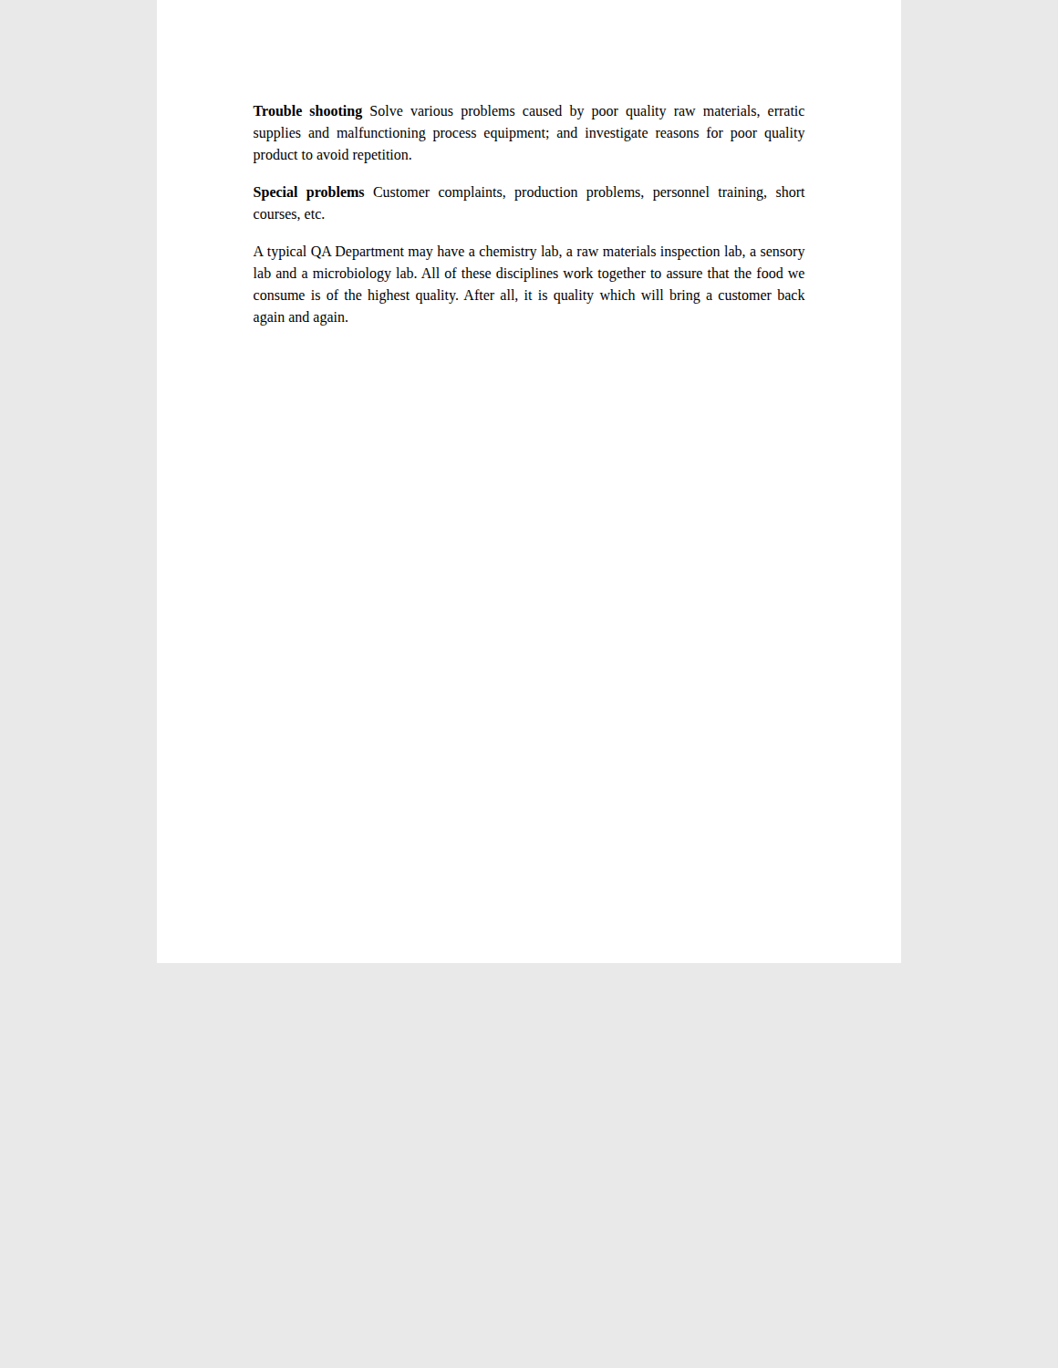Trouble shooting Solve various problems caused by poor quality raw materials, erratic supplies and malfunctioning process equipment; and investigate reasons for poor quality product to avoid repetition.
Special problems Customer complaints, production problems, personnel training, short courses, etc.
A typical QA Department may have a chemistry lab, a raw materials inspection lab, a sensory lab and a microbiology lab. All of these disciplines work together to assure that the food we consume is of the highest quality. After all, it is quality which will bring a customer back again and again.